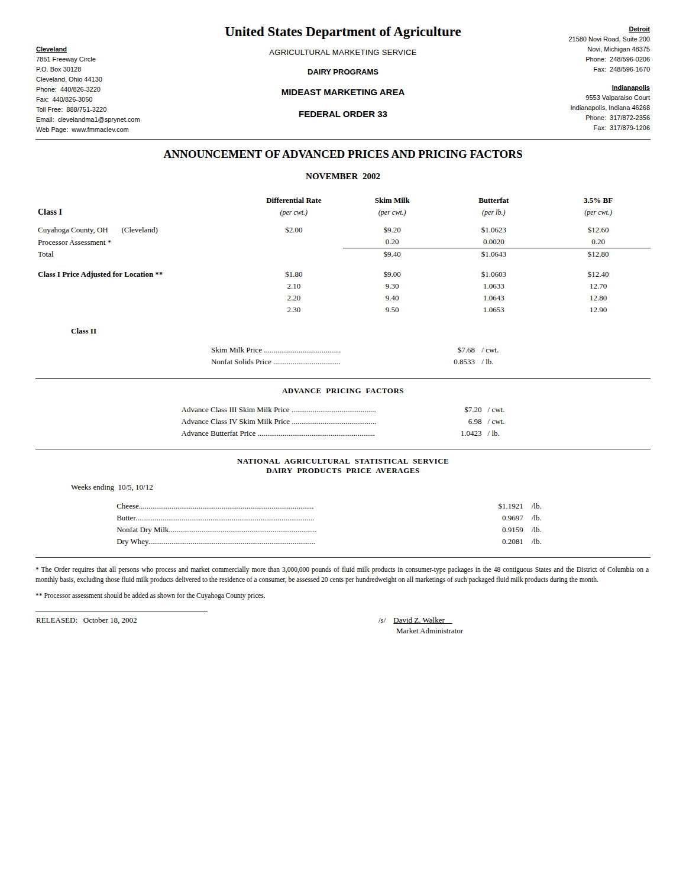| Cleveland 7851 Freeway Circle P.O. Box 30128 Cleveland, Ohio 44130 Phone: 440/826-3220 Fax: 440/826-3050 Toll Free: 888/751-3220 Email: clevelandma1@sprynet.com Web Page: www.fmmaclev.com | United States Department of Agriculture AGRICULTURAL MARKETING SERVICE DAIRY PROGRAMS MIDEAST MARKETING AREA FEDERAL ORDER 33 | Detroit 21580 Novi Road, Suite 200 Novi, Michigan 48375 Phone: 248/596-0206 Fax: 248/596-1670 Indianapolis 9553 Valparaiso Court Indianapolis, Indiana 46268 Phone: 317/872-2356 Fax: 317/879-1206 |
ANNOUNCEMENT OF ADVANCED PRICES AND PRICING FACTORS
NOVEMBER 2002
| | Differential Rate | Skim Milk | Butterfat | 3.5% BF |
| Class I | (per cwt.) | (per cwt.) | (per lb.) | (per cwt.) |
| Cuyahoga County, OH (Cleveland) | $2.00 | $9.20 | $1.0623 | $12.60 |
| Processor Assessment * | | 0.20 | 0.0020 | 0.20 |
| Total | | $9.40 | $1.0643 | $12.80 |
| Class I Price Adjusted for Location ** | $1.80 | $9.00 | $1.0603 | $12.40 |
| | 2.10 | 9.30 | 1.0633 | 12.70 |
| | 2.20 | 9.40 | 1.0643 | 12.80 |
| | 2.30 | 9.50 | 1.0653 | 12.90 |
| Class II | |
| / / Skim Milk Price ........................................ / $7.68 / / cwt. / / / Nonfat Solids Price ................................... / 0.8533 / / lb. / |
ADVANCE PRICING FACTORS
| Advance Class III Skim Milk Price ............................................ | $7.20 | / cwt. |
| Advance Class IV Skim Milk Price ............................................ | 6.98 | / cwt. |
| Advance Butterfat Price ............................................................. | 1.0423 | / lb. |
NATIONAL AGRICULTURAL STATISTICAL SERVICE
DAIRY PRODUCTS PRICE AVERAGES
Weeks ending 10/5, 10/12
| | Cheese........................................................................................... | $1.1921 | /lb. |
| | Butter............................................................................................. | 0.9697 | /lb. |
| | Nonfat Dry Milk............................................................................. | 0.9159 | /lb. |
| | Dry Whey....................................................................................... | 0.2081 | /lb. |
* The Order requires that all persons who process and market commercially more than 3,000,000 pounds of fluid milk products in consumer-type packages in the 48 contiguous States and the District of Columbia on a monthly basis, excluding those fluid milk products delivered to the residence of a consumer, be assessed 20 cents per hundredweight on all marketings of such packaged fluid milk products during the month.
** Processor assessment should be added as shown for the Cuyahoga County prices.
| RELEASED: October 18, 2002 | /s/ David Z. Walker |
| | Market Administrator |